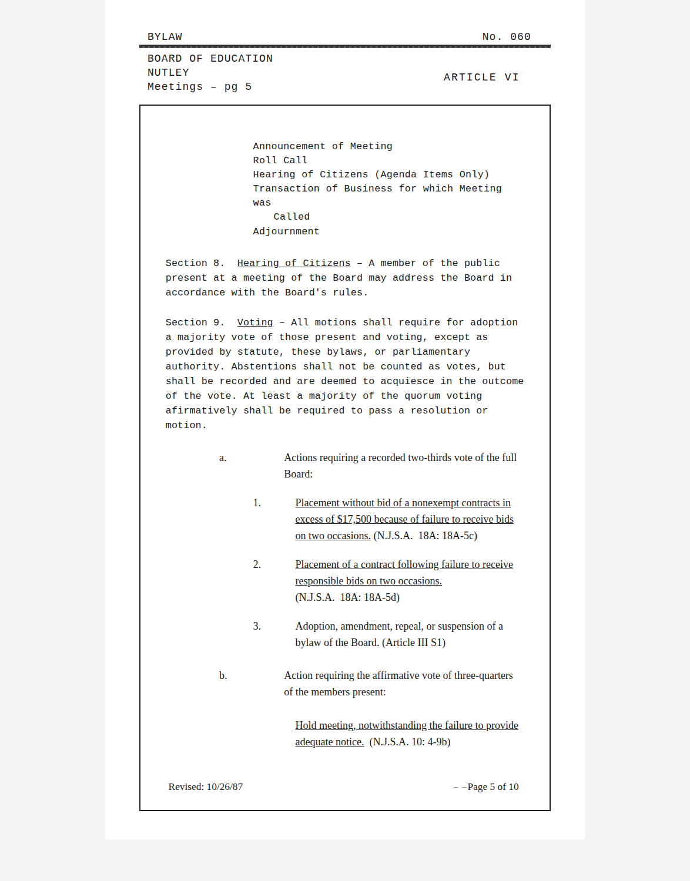BYLAW No. 060
BOARD OF EDUCATION
NUTLEY
Meetings – pg 5
ARTICLE VI
Announcement of Meeting
Roll Call
Hearing of Citizens (Agenda Items Only)
Transaction of Business for which Meeting was
Called
Adjournment
Section 8. Hearing of Citizens – A member of the public present at a meeting of the Board may address the Board in accordance with the Board's rules.
Section 9. Voting – All motions shall require for adoption a majority vote of those present and voting, except as provided by statute, these bylaws, or parliamentary authority. Abstentions shall not be counted as votes, but shall be recorded and are deemed to acquiesce in the outcome of the vote. At least a majority of the quorum voting afirmatively shall be required to pass a resolution or motion.
a.
Actions requiring a recorded two-thirds vote of the full Board:
1.
Placement without bid of a nonexempt contracts in excess of $17,500 because of failure to receive bids on two occasions. (N.J.S.A. 18A: 18A-5c)
2.
Placement of a contract following failure to receive responsible bids on two occasions.
(N.J.S.A. 18A: 18A-5d)
3.
Adoption, amendment, repeal, or suspension of a bylaw of the Board. (Article III S1)
b.
Action requiring the affirmative vote of three-quarters of the members present:
Hold meeting, notwithstanding the failure to provide adequate notice. (N.J.S.A. 10: 4-9b)
Revised: 10/26/87
— —Page 5 of 10